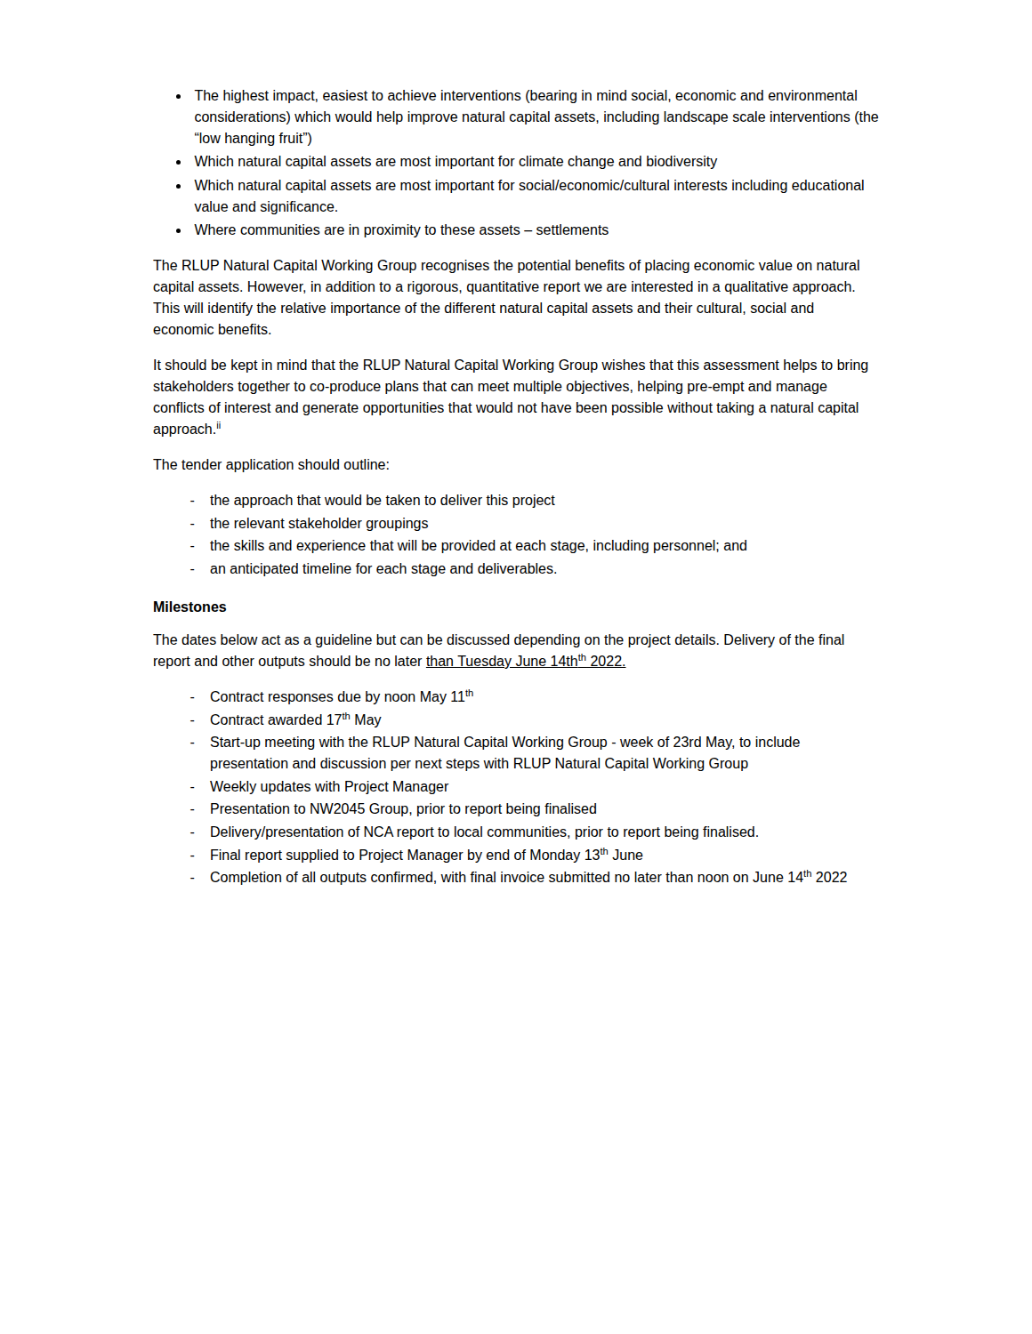The highest impact, easiest to achieve interventions (bearing in mind social, economic and environmental considerations) which would help improve natural capital assets, including landscape scale interventions (the “low hanging fruit”)
Which natural capital assets are most important for climate change and biodiversity
Which natural capital assets are most important for social/economic/cultural interests including educational value and significance.
Where communities are in proximity to these assets – settlements
The RLUP Natural Capital Working Group recognises the potential benefits of placing economic value on natural capital assets. However, in addition to a rigorous, quantitative report we are interested in a qualitative approach. This will identify the relative importance of the different natural capital assets and their cultural, social and economic benefits.
It should be kept in mind that the RLUP Natural Capital Working Group wishes that this assessment helps to bring stakeholders together to co-produce plans that can meet multiple objectives, helping pre-empt and manage conflicts of interest and generate opportunities that would not have been possible without taking a natural capital approach.ii
The tender application should outline:
the approach that would be taken to deliver this project
the relevant stakeholder groupings
the skills and experience that will be provided at each stage, including personnel; and
an anticipated timeline for each stage and deliverables.
Milestones
The dates below act as a guideline but can be discussed depending on the project details. Delivery of the final report and other outputs should be no later than Tuesday June 14thth 2022.
Contract responses due by noon May 11th
Contract awarded 17th May
Start-up meeting with the RLUP Natural Capital Working Group - week of 23rd May, to include presentation and discussion per next steps with RLUP Natural Capital Working Group
Weekly updates with Project Manager
Presentation to NW2045 Group, prior to report being finalised
Delivery/presentation of NCA report to local communities, prior to report being finalised.
Final report supplied to Project Manager by end of Monday 13th June
Completion of all outputs confirmed, with final invoice submitted no later than noon on June 14th 2022